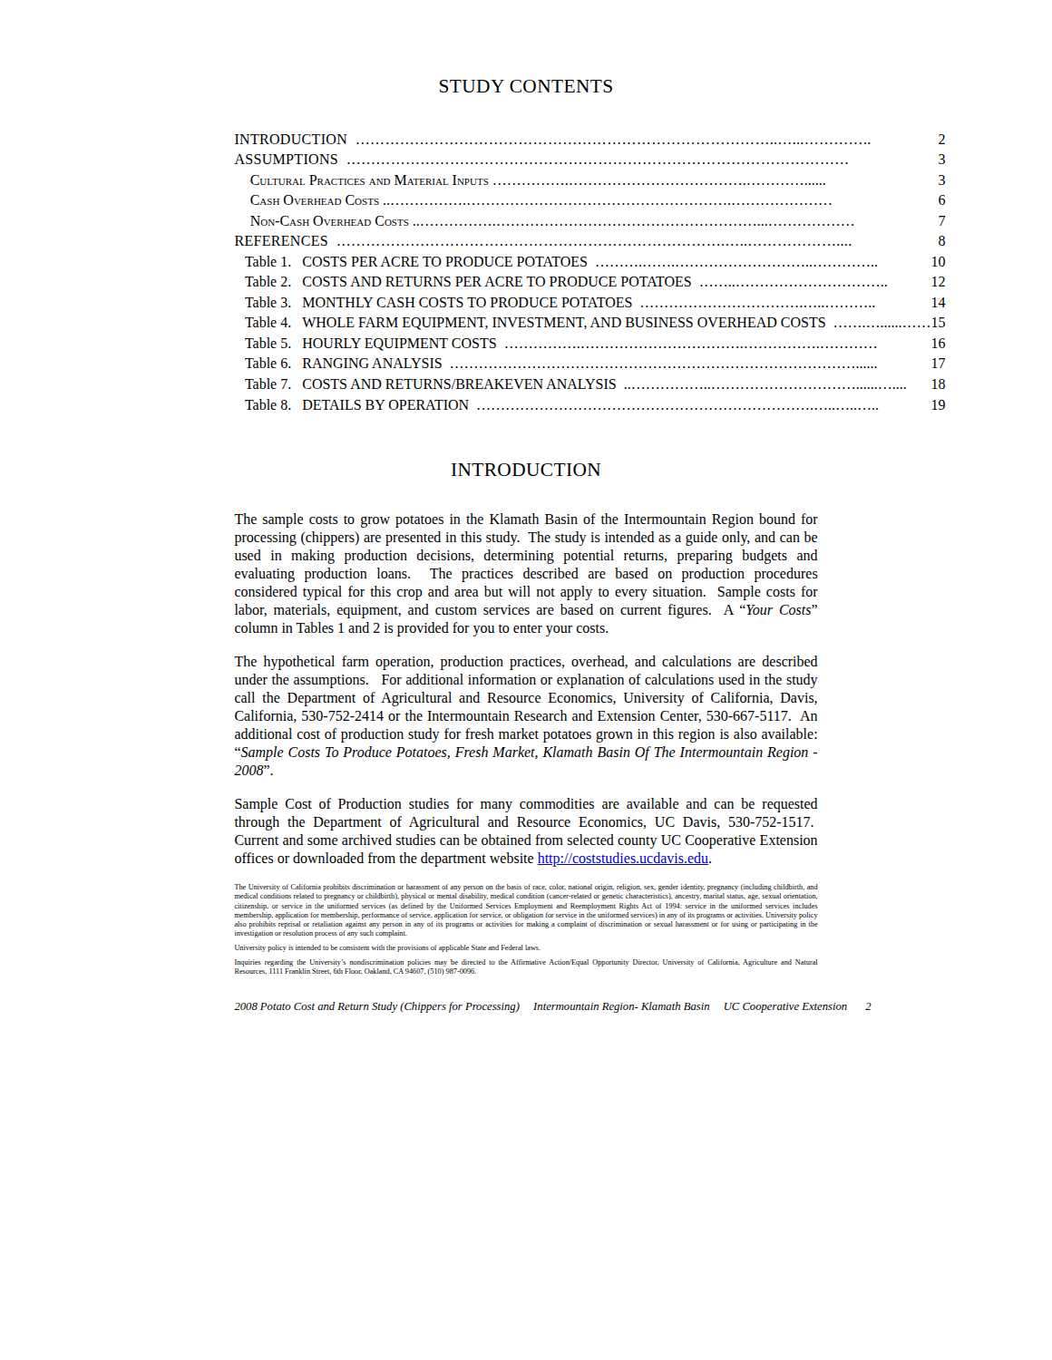STUDY CONTENTS
| INTRODUCTION …………………………………………………………………………..…...………….. | 2 |
| ASSUMPTIONS ………………………………………………………………………………………… | 3 |
| Cultural Practices and Material Inputs …………….……………………………….…………...... | 3 |
| Cash Overhead Costs ..…………….……………………………………………….………………… | 6 |
| Non-Cash Overhead Costs ..…………….………………………………………………...……………… | 7 |
| REFERENCES …………………………………………………………………….…..……………….... | 8 |
| Table 1. COSTS PER ACRE TO PRODUCE POTATOES ……….…….………………………..………….. | 10 |
| Table 2. COSTS AND RETURNS PER ACRE TO PRODUCE POTATOES ……..………………………….. | 12 |
| Table 3. MONTHLY CASH COSTS TO PRODUCE POTATOES …………………………….…..……….. | 14 |
| Table 4. WHOLE FARM EQUIPMENT, INVESTMENT, AND BUSINESS OVERHEAD COSTS …….…......…… | 15 |
| Table 5. HOURLY EQUIPMENT COSTS …………….…………………………….…………….………… | 16 |
| Table 6. RANGING ANALYSIS …………………………………………………………………………...... | 17 |
| Table 7. COSTS AND RETURNS/BREAKEVEN ANALYSIS ..……………..…………………………......….... | 18 |
| Table 8. DETAILS BY OPERATION …………………………………………………………….…..…..….. | 19 |
INTRODUCTION
The sample costs to grow potatoes in the Klamath Basin of the Intermountain Region bound for processing (chippers) are presented in this study. The study is intended as a guide only, and can be used in making production decisions, determining potential returns, preparing budgets and evaluating production loans. The practices described are based on production procedures considered typical for this crop and area but will not apply to every situation. Sample costs for labor, materials, equipment, and custom services are based on current figures. A “Your Costs” column in Tables 1 and 2 is provided for you to enter your costs.
The hypothetical farm operation, production practices, overhead, and calculations are described under the assumptions. For additional information or explanation of calculations used in the study call the Department of Agricultural and Resource Economics, University of California, Davis, California, 530-752-2414 or the Intermountain Research and Extension Center, 530-667-5117. An additional cost of production study for fresh market potatoes grown in this region is also available: “Sample Costs To Produce Potatoes, Fresh Market, Klamath Basin Of The Intermountain Region - 2008”.
Sample Cost of Production studies for many commodities are available and can be requested through the Department of Agricultural and Resource Economics, UC Davis, 530-752-1517. Current and some archived studies can be obtained from selected county UC Cooperative Extension offices or downloaded from the department website http://coststudies.ucdavis.edu.
The University of California prohibits discrimination or harassment of any person on the basis of race, color, national origin, religion, sex, gender identity, pregnancy (including childbirth, and medical conditions related to pregnancy or childbirth), physical or mental disability, medical condition (cancer-related or genetic characteristics), ancestry, marital status, age, sexual orientation, citizenship, or service in the uniformed services (as defined by the Uniformed Services Employment and Reemployment Rights Act of 1994: service in the uniformed services includes membership, application for membership, performance of service, application for service, or obligation for service in the uniformed services) in any of its programs or activities. University policy also prohibits reprisal or retaliation against any person in any of its programs or activities for making a complaint of discrimination or sexual harassment or for using or participating in the investigation or resolution process of any such complaint.
University policy is intended to be consistent with the provisions of applicable State and Federal laws.
Inquiries regarding the University’s nondiscrimination policies may be directed to the Affirmative Action/Equal Opportunity Director, University of California, Agriculture and Natural Resources, 1111 Franklin Street, 6th Floor, Oakland, CA 94607, (510) 987-0096.
2008 Potato Cost and Return Study (Chippers for Processing) Intermountain Region- Klamath Basin UC Cooperative Extension 2